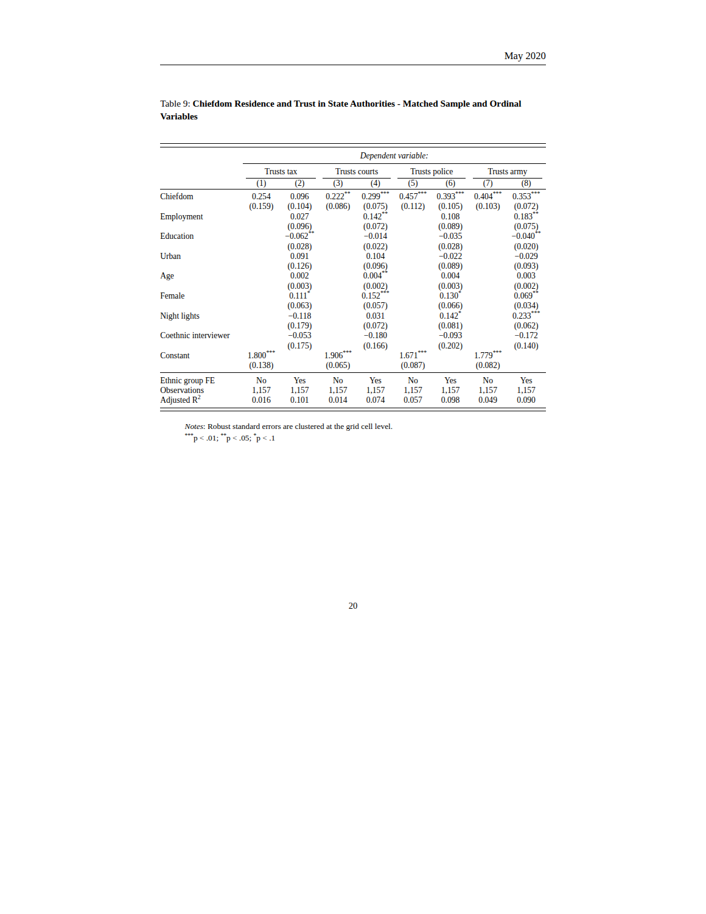May 2020
Table 9: Chiefdom Residence and Trust in State Authorities - Matched Sample and Ordinal Variables
| | Dependent variable: |
| | Trusts tax | Trusts courts | Trusts police | Trusts army |
| | (1) | (2) | (3) | (4) | (5) | (6) | (7) | (8) |
| Chiefdom | 0.254 | 0.096 | 0.222 ** | 0.299 *** | 0.457 *** | 0.393 *** | 0.404 *** | 0.353 *** |
| | (0.159) | (0.104) | (0.086) | (0.075) | (0.112) | (0.105) | (0.103) | (0.072) |
| Employment | | 0.027 | | 0.142 ** | | 0.108 | | 0.183 ** |
| | | (0.096) | | (0.072) | | (0.089) | | (0.075) |
| Education | | −0.062 ** | | −0.014 | | −0.035 | | −0.040 ** |
| | | (0.028) | | (0.022) | | (0.028) | | (0.020) |
| Urban | | 0.091 | | 0.104 | | −0.022 | | −0.029 |
| | | (0.126) | | (0.096) | | (0.089) | | (0.093) |
| Age | | 0.002 | | 0.004 ** | | 0.004 | | 0.003 |
| | | (0.003) | | (0.002) | | (0.003) | | (0.002) |
| Female | | 0.111 * | | 0.152 *** | | 0.130 * | | 0.069 ** |
| | | (0.063) | | (0.057) | | (0.066) | | (0.034) |
| Night lights | | −0.118 | | 0.031 | | 0.142 * | | 0.233 *** |
| | | (0.179) | | (0.072) | | (0.081) | | (0.062) |
| Coethnic interviewer | | −0.053 | | −0.180 | | −0.093 | | −0.172 |
| | | (0.175) | | (0.166) | | (0.202) | | (0.140) |
| Constant | 1.800 *** | | 1.906 *** | | 1.671 *** | | 1.779 *** | |
| | (0.138) | | (0.065) | | (0.087) | | (0.082) | |
| Ethnic group FE | No | Yes | No | Yes | No | Yes | No | Yes |
| Observations | 1,157 | 1,157 | 1,157 | 1,157 | 1,157 | 1,157 | 1,157 | 1,157 |
| Adjusted R 2 | 0.016 | 0.101 | 0.014 | 0.074 | 0.057 | 0.098 | 0.049 | 0.090 |
Notes: Robust standard errors are clustered at the grid cell level.
***p < .01; **p < .05; *p < .1
20